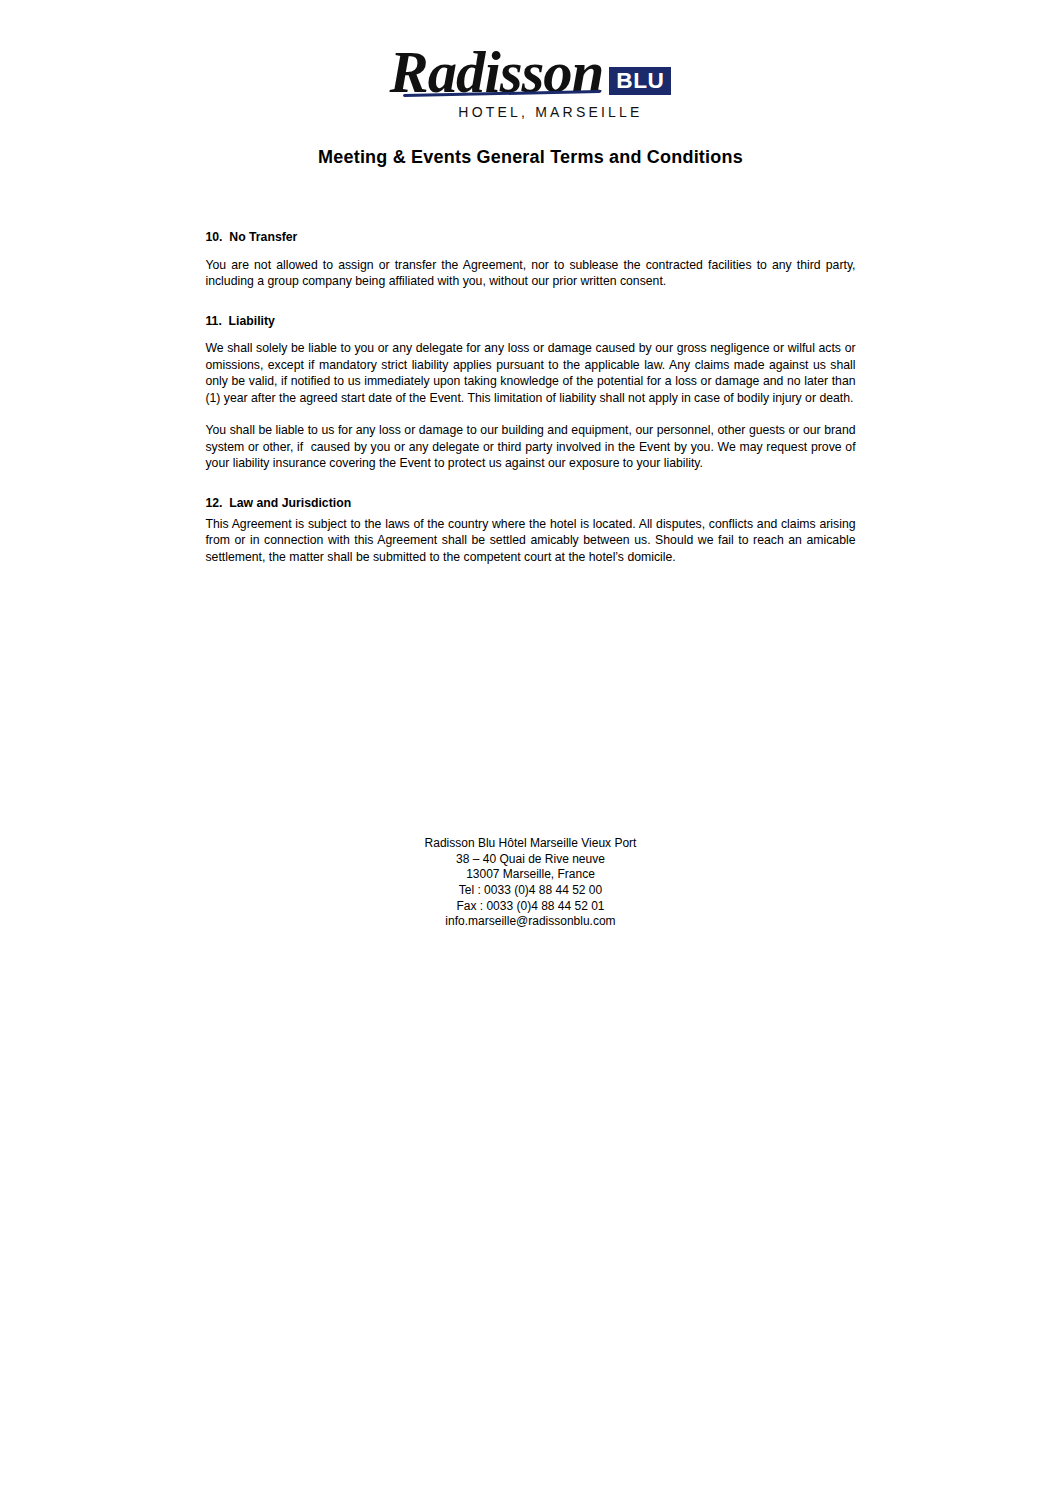Radisson BLU
HOTEL, MARSEILLE
Meeting & Events General Terms and Conditions
10. No Transfer
You are not allowed to assign or transfer the Agreement, nor to sublease the contracted facilities to any third party, including a group company being affiliated with you, without our prior written consent.
11. Liability
We shall solely be liable to you or any delegate for any loss or damage caused by our gross negligence or wilful acts or omissions, except if mandatory strict liability applies pursuant to the applicable law. Any claims made against us shall only be valid, if notified to us immediately upon taking knowledge of the potential for a loss or damage and no later than (1) year after the agreed start date of the Event. This limitation of liability shall not apply in case of bodily injury or death.
You shall be liable to us for any loss or damage to our building and equipment, our personnel, other guests or our brand system or other, if caused by you or any delegate or third party involved in the Event by you. We may request prove of your liability insurance covering the Event to protect us against our exposure to your liability.
12. Law and Jurisdiction
This Agreement is subject to the laws of the country where the hotel is located. All disputes, conflicts and claims arising from or in connection with this Agreement shall be settled amicably between us. Should we fail to reach an amicable settlement, the matter shall be submitted to the competent court at the hotel’s domicile.
Radisson Blu Hôtel Marseille Vieux Port
38 – 40 Quai de Rive neuve
13007 Marseille, France
Tel : 0033 (0)4 88 44 52 00
Fax : 0033 (0)4 88 44 52 01
info.marseille@radissonblu.com